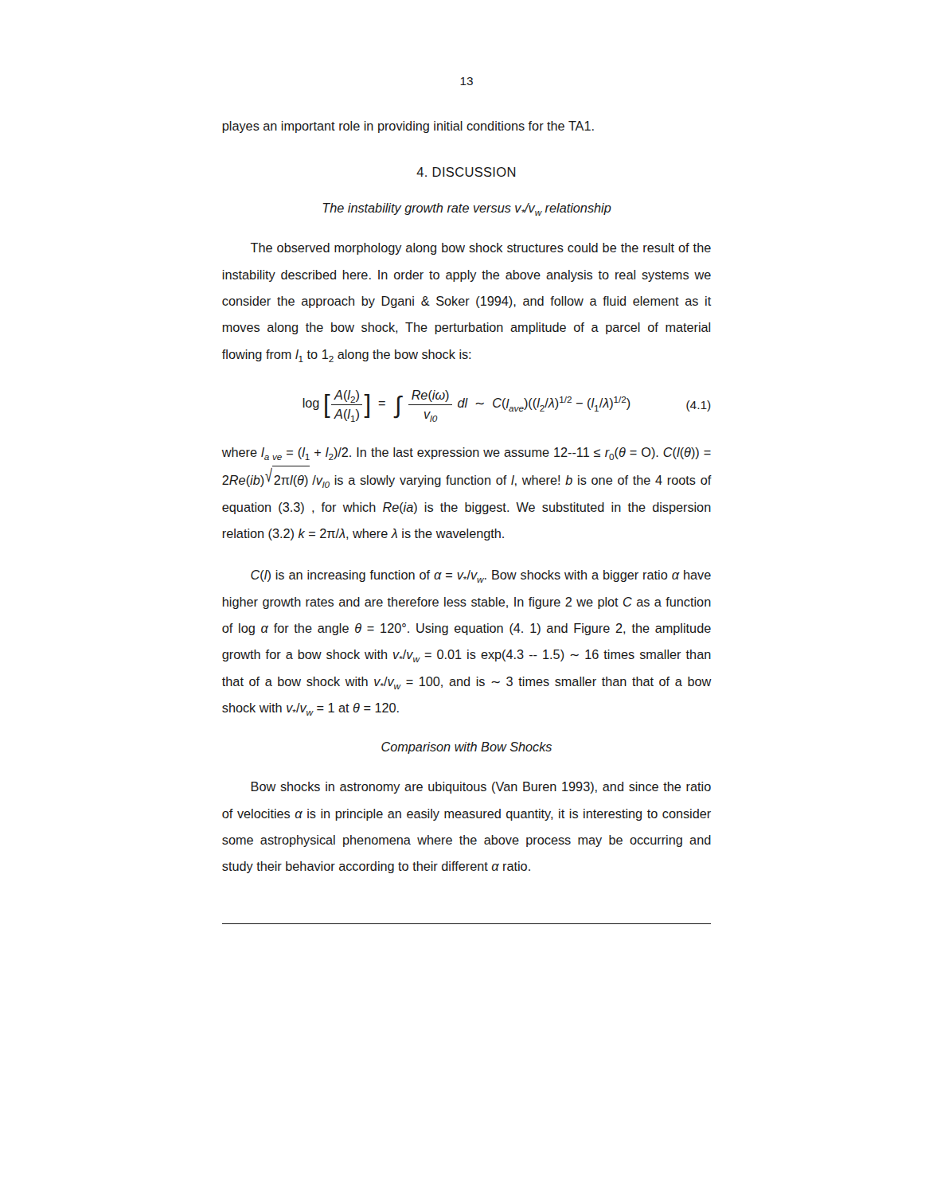13
playes an important role in providing initial conditions for the TA1.
4. DISCUSSION
The instability growth rate versus v*/vw relationship
The observed morphology along bow shock structures could be the result of the instability described here. In order to apply the above analysis to real systems we consider the approach by Dgani & Soker (1994), and follow a fluid element as it moves along the bow shock, The perturbation amplitude of a parcel of material flowing from l1 to 12 along the bow shock is:
log [A(l2) A(l1)] = ∫ Re(iω) vl0 dl ∼ C(lave)((l2/λ)1/2 − (l1/λ)1/2) (4.1)
where la ve = (l1 + l2)/2. In the last expression we assume 12--11 ≤ r0(θ = O). C(l(θ)) = 2Re(ib)√2πl(θ)/vl0 is a slowly varying function of l, where! b is one of the 4 roots of equation (3.3) , for which Re(ia) is the biggest. We substituted in the dispersion relation (3.2) k = 2π/λ, where λ is the wavelength.
C(l) is an increasing function of α = v*/vw. Bow shocks with a bigger ratio α have higher growth rates and are therefore less stable, In figure 2 we plot C as a function of log α for the angle θ = 120°. Using equation (4. 1) and Figure 2, the amplitude growth for a bow shock with v*/vw = 0.01 is exp(4.3 -- 1.5) ∼ 16 times smaller than that of a bow shock with v*/vw = 100, and is ∼ 3 times smaller than that of a bow shock with v*/vw = 1 at θ = 120.
Comparison with Bow Shocks
Bow shocks in astronomy are ubiquitous (Van Buren 1993), and since the ratio of velocities α is in principle an easily measured quantity, it is interesting to consider some astrophysical phenomena where the above process may be occurring and study their behavior according to their different α ratio.